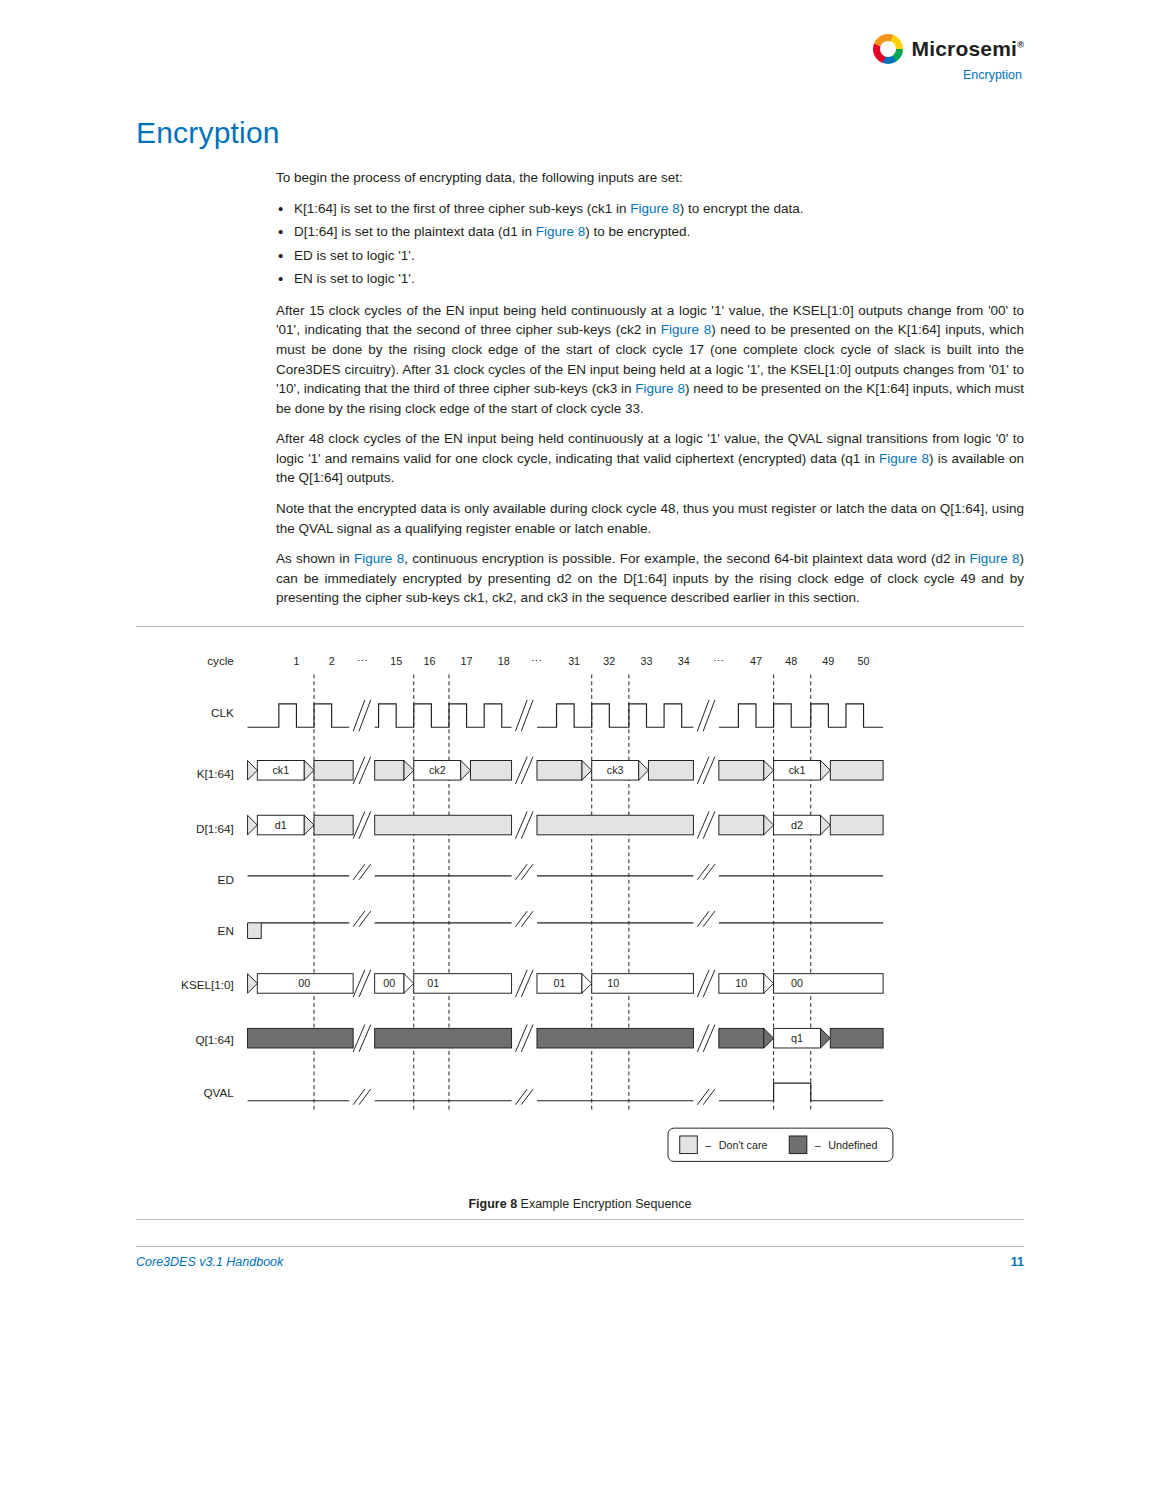Microsemi®
Encryption
Encryption
To begin the process of encrypting data, the following inputs are set:
K[1:64] is set to the first of three cipher sub-keys (ck1 in Figure 8) to encrypt the data.
D[1:64] is set to the plaintext data (d1 in Figure 8) to be encrypted.
ED is set to logic '1'.
EN is set to logic '1'.
After 15 clock cycles of the EN input being held continuously at a logic '1' value, the KSEL[1:0] outputs change from '00' to '01', indicating that the second of three cipher sub-keys (ck2 in Figure 8) need to be presented on the K[1:64] inputs, which must be done by the rising clock edge of the start of clock cycle 17 (one complete clock cycle of slack is built into the Core3DES circuitry). After 31 clock cycles of the EN input being held at a logic '1', the KSEL[1:0] outputs changes from '01' to '10', indicating that the third of three cipher sub-keys (ck3 in Figure 8) need to be presented on the K[1:64] inputs, which must be done by the rising clock edge of the start of clock cycle 33.
After 48 clock cycles of the EN input being held continuously at a logic '1' value, the QVAL signal transitions from logic '0' to logic '1' and remains valid for one clock cycle, indicating that valid ciphertext (encrypted) data (q1 in Figure 8) is available on the Q[1:64] outputs.
Note that the encrypted data is only available during clock cycle 48, thus you must register or latch the data on Q[1:64], using the QVAL signal as a qualifying register enable or latch enable.
As shown in Figure 8, continuous encryption is possible. For example, the second 64-bit plaintext data word (d2 in Figure 8) can be immediately encrypted by presenting d2 on the D[1:64] inputs by the rising clock edge of clock cycle 49 and by presenting the cipher sub-keys ck1, ck2, and ck3 in the sequence described earlier in this section.
cycle CLK K[1:64] D[1:64] ED EN KSEL[1:0] Q[1:64] QVAL 1 2 ⋯ 15 16 17 18 ⋯ 31 32 33 34 ⋯ 47 48 49 50 ck1 ck2 ck3 ck1 d1 d2 00 00 01 01 10 10 00 q1 – Don't care – Undefined
Figure 8 Example Encryption Sequence
Core3DES v3.1 Handbook
11